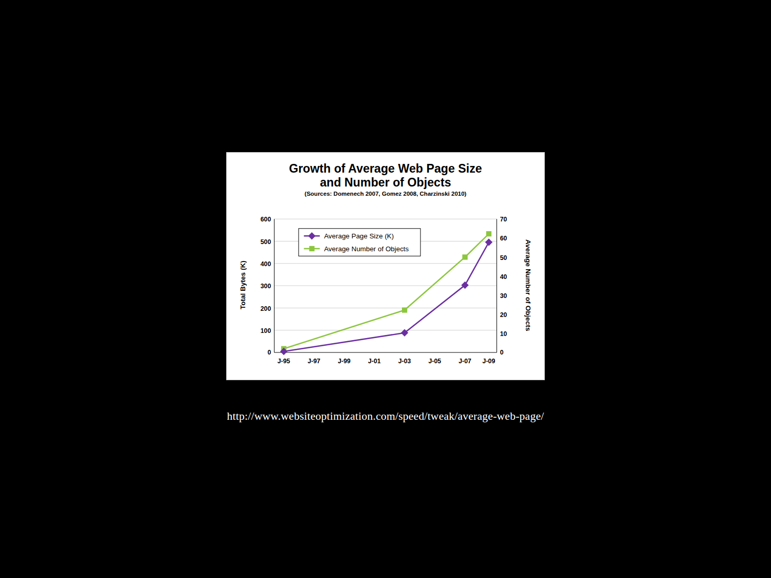Growth of Average Web Page Size
and Number of Objects
(Sources: Domenech 2007, Gomez 2008, Charzinski 2010)
Total Bytes (K)
600 500 400 300 200 100 0 70 60 50 40 30 20 10 0 J-95 J-97 J-99 J-01 J-03 J-05 J-07 J-09 Average Page Size (K) Average Number of Objects
Average Number of Objects
http://www.websiteoptimization.com/speed/tweak/average-web-page/